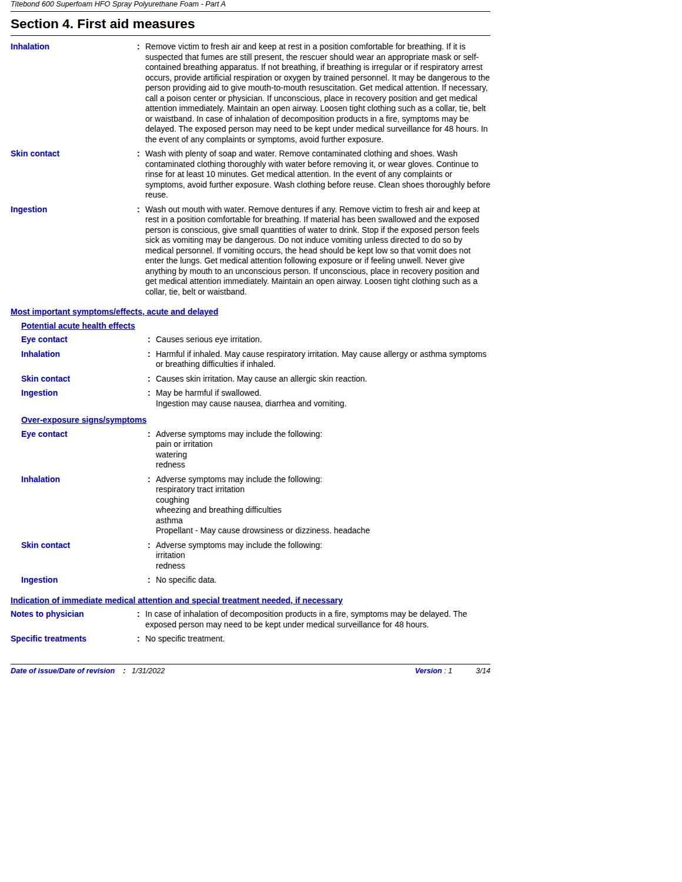Titebond 600 Superfoam HFO Spray Polyurethane Foam - Part A
Section 4. First aid measures
| Inhalation | : | Remove victim to fresh air and keep at rest in a position comfortable for breathing. If it is suspected that fumes are still present, the rescuer should wear an appropriate mask or self-contained breathing apparatus. If not breathing, if breathing is irregular or if respiratory arrest occurs, provide artificial respiration or oxygen by trained personnel. It may be dangerous to the person providing aid to give mouth-to-mouth resuscitation. Get medical attention. If necessary, call a poison center or physician. If unconscious, place in recovery position and get medical attention immediately. Maintain an open airway. Loosen tight clothing such as a collar, tie, belt or waistband. In case of inhalation of decomposition products in a fire, symptoms may be delayed. The exposed person may need to be kept under medical surveillance for 48 hours. In the event of any complaints or symptoms, avoid further exposure. |
| Skin contact | : | Wash with plenty of soap and water. Remove contaminated clothing and shoes. Wash contaminated clothing thoroughly with water before removing it, or wear gloves. Continue to rinse for at least 10 minutes. Get medical attention. In the event of any complaints or symptoms, avoid further exposure. Wash clothing before reuse. Clean shoes thoroughly before reuse. |
| Ingestion | : | Wash out mouth with water. Remove dentures if any. Remove victim to fresh air and keep at rest in a position comfortable for breathing. If material has been swallowed and the exposed person is conscious, give small quantities of water to drink. Stop if the exposed person feels sick as vomiting may be dangerous. Do not induce vomiting unless directed to do so by medical personnel. If vomiting occurs, the head should be kept low so that vomit does not enter the lungs. Get medical attention following exposure or if feeling unwell. Never give anything by mouth to an unconscious person. If unconscious, place in recovery position and get medical attention immediately. Maintain an open airway. Loosen tight clothing such as a collar, tie, belt or waistband. |
Most important symptoms/effects, acute and delayed
Potential acute health effects
| Eye contact | : | Causes serious eye irritation. |
| Inhalation | : | Harmful if inhaled. May cause respiratory irritation. May cause allergy or asthma symptoms or breathing difficulties if inhaled. |
| Skin contact | : | Causes skin irritation. May cause an allergic skin reaction. |
| Ingestion | : | May be harmful if swallowed. Ingestion may cause nausea, diarrhea and vomiting. |
Over-exposure signs/symptoms
| Eye contact | : | Adverse symptoms may include the following: pain or irritation watering redness |
| Inhalation | : | Adverse symptoms may include the following: respiratory tract irritation coughing wheezing and breathing difficulties asthma Propellant - May cause drowsiness or dizziness. headache |
| Skin contact | : | Adverse symptoms may include the following: irritation redness |
| Ingestion | : | No specific data. |
Indication of immediate medical attention and special treatment needed, if necessary
| Notes to physician | : | In case of inhalation of decomposition products in a fire, symptoms may be delayed. The exposed person may need to be kept under medical surveillance for 48 hours. |
| Specific treatments | : | No specific treatment. |
Date of issue/Date of revision : 1/31/2022
Version : 1
3/14